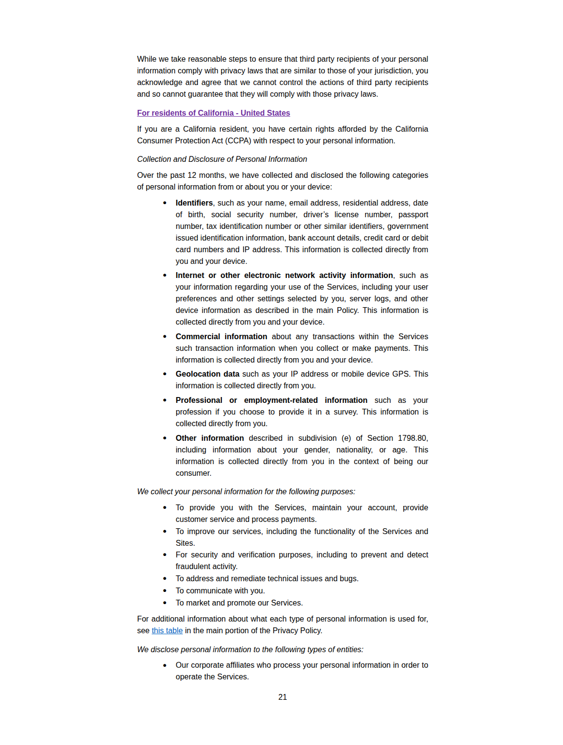While we take reasonable steps to ensure that third party recipients of your personal information comply with privacy laws that are similar to those of your jurisdiction, you acknowledge and agree that we cannot control the actions of third party recipients and so cannot guarantee that they will comply with those privacy laws.
For residents of California - United States
If you are a California resident, you have certain rights afforded by the California Consumer Protection Act (CCPA) with respect to your personal information.
Collection and Disclosure of Personal Information
Over the past 12 months, we have collected and disclosed the following categories of personal information from or about you or your device:
Identifiers, such as your name, email address, residential address, date of birth, social security number, driver’s license number, passport number, tax identification number or other similar identifiers, government issued identification information, bank account details, credit card or debit card numbers and IP address. This information is collected directly from you and your device.
Internet or other electronic network activity information, such as your information regarding your use of the Services, including your user preferences and other settings selected by you, server logs, and other device information as described in the main Policy. This information is collected directly from you and your device.
Commercial information about any transactions within the Services such transaction information when you collect or make payments. This information is collected directly from you and your device.
Geolocation data such as your IP address or mobile device GPS. This information is collected directly from you.
Professional or employment-related information such as your profession if you choose to provide it in a survey. This information is collected directly from you.
Other information described in subdivision (e) of Section 1798.80, including information about your gender, nationality, or age. This information is collected directly from you in the context of being our consumer.
We collect your personal information for the following purposes:
To provide you with the Services, maintain your account, provide customer service and process payments.
To improve our services, including the functionality of the Services and Sites.
For security and verification purposes, including to prevent and detect fraudulent activity.
To address and remediate technical issues and bugs.
To communicate with you.
To market and promote our Services.
For additional information about what each type of personal information is used for, see this table in the main portion of the Privacy Policy.
We disclose personal information to the following types of entities:
Our corporate affiliates who process your personal information in order to operate the Services.
21